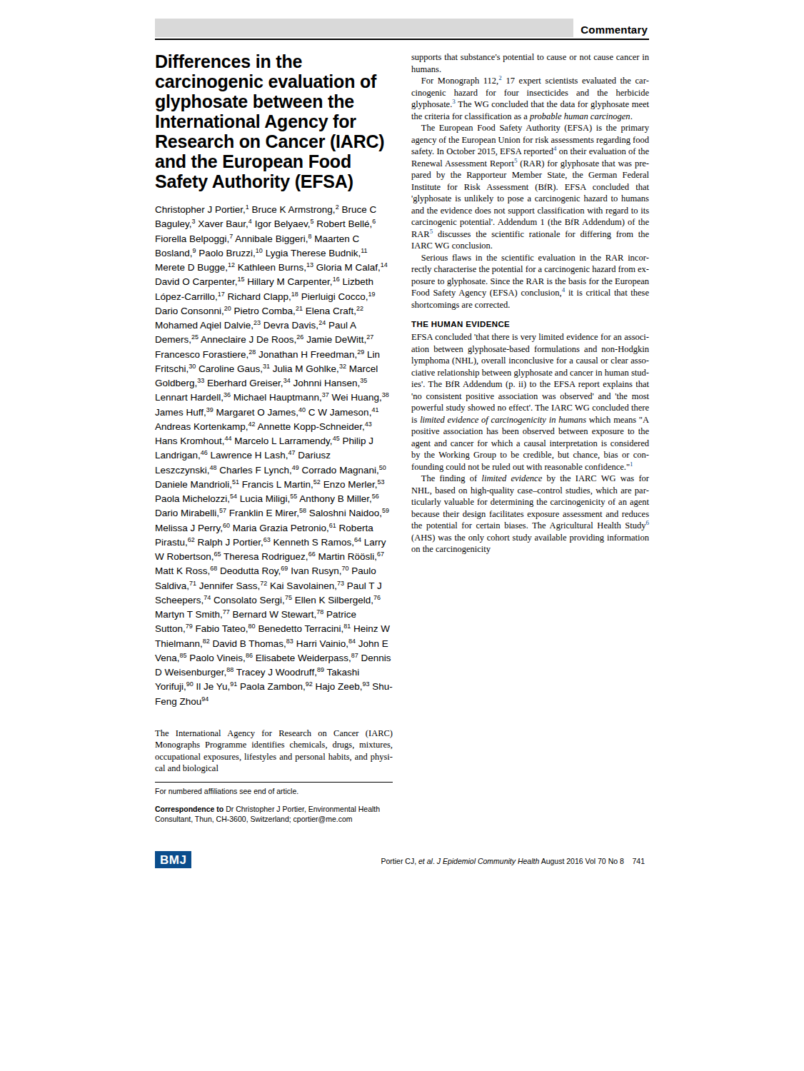Commentary
Differences in the carcinogenic evaluation of glyphosate between the International Agency for Research on Cancer (IARC) and the European Food Safety Authority (EFSA)
Christopher J Portier,1 Bruce K Armstrong,2 Bruce C Baguley,3 Xaver Baur,4 Igor Belyaev,5 Robert Bellé,6 Fiorella Belpoggi,7 Annibale Biggeri,8 Maarten C Bosland,9 Paolo Bruzzi,10 Lygia Therese Budnik,11 Merete D Bugge,12 Kathleen Burns,13 Gloria M Calaf,14 David O Carpenter,15 Hillary M Carpenter,16 Lizbeth López-Carrillo,17 Richard Clapp,18 Pierluigi Cocco,19 Dario Consonni,20 Pietro Comba,21 Elena Craft,22 Mohamed Aqiel Dalvie,23 Devra Davis,24 Paul A Demers,25 Anneclaire J De Roos,26 Jamie DeWitt,27 Francesco Forastiere,28 Jonathan H Freedman,29 Lin Fritschi,30 Caroline Gaus,31 Julia M Gohlke,32 Marcel Goldberg,33 Eberhard Greiser,34 Johnni Hansen,35 Lennart Hardell,36 Michael Hauptmann,37 Wei Huang,38 James Huff,39 Margaret O James,40 C W Jameson,41 Andreas Kortenkamp,42 Annette Kopp-Schneider,43 Hans Kromhout,44 Marcelo L Larramendy,45 Philip J Landrigan,46 Lawrence H Lash,47 Dariusz Leszczynski,48 Charles F Lynch,49 Corrado Magnani,50 Daniele Mandrioli,51 Francis L Martin,52 Enzo Merler,53 Paola Michelozzi,54 Lucia Miligi,55 Anthony B Miller,56 Dario Mirabelli,57 Franklin E Mirer,58 Saloshni Naidoo,59 Melissa J Perry,60 Maria Grazia Petronio,61 Roberta Pirastu,62 Ralph J Portier,63 Kenneth S Ramos,64 Larry W Robertson,65 Theresa Rodriguez,66 Martin Röösli,67 Matt K Ross,68 Deodutta Roy,69 Ivan Rusyn,70 Paulo Saldiva,71 Jennifer Sass,72 Kai Savolainen,73 Paul T J Scheepers,74 Consolato Sergi,75 Ellen K Silbergeld,76 Martyn T Smith,77 Bernard W Stewart,78 Patrice Sutton,79 Fabio Tateo,80 Benedetto Terracini,81 Heinz W Thielmann,82 David B Thomas,83 Harri Vainio,84 John E Vena,85 Paolo Vineis,86 Elisabete Weiderpass,87 Dennis D Weisenburger,88 Tracey J Woodruff,89 Takashi Yorifuji,90 Il Je Yu,91 Paola Zambon,92 Hajo Zeeb,93 Shu-Feng Zhou94
The International Agency for Research on Cancer (IARC) Monographs Programme identifies chemicals, drugs, mixtures, occupational exposures, lifestyles and personal habits, and physical and biological
For numbered affiliations see end of article.
Correspondence to Dr Christopher J Portier, Environmental Health Consultant, Thun, CH-3600, Switzerland; cportier@me.com
supports that substance's potential to cause or not cause cancer in humans.
For Monograph 112,2 17 expert scientists evaluated the carcinogenic hazard for four insecticides and the herbicide glyphosate.3 The WG concluded that the data for glyphosate meet the criteria for classification as a probable human carcinogen.
The European Food Safety Authority (EFSA) is the primary agency of the European Union for risk assessments regarding food safety. In October 2015, EFSA reported4 on their evaluation of the Renewal Assessment Report5 (RAR) for glyphosate that was prepared by the Rapporteur Member State, the German Federal Institute for Risk Assessment (BfR). EFSA concluded that 'glyphosate is unlikely to pose a carcinogenic hazard to humans and the evidence does not support classification with regard to its carcinogenic potential'. Addendum 1 (the BfR Addendum) of the RAR5 discusses the scientific rationale for differing from the IARC WG conclusion.
Serious flaws in the scientific evaluation in the RAR incorrectly characterise the potential for a carcinogenic hazard from exposure to glyphosate. Since the RAR is the basis for the European Food Safety Agency (EFSA) conclusion,4 it is critical that these shortcomings are corrected.
The human evidence
EFSA concluded 'that there is very limited evidence for an association between glyphosate-based formulations and non-Hodgkin lymphoma (NHL), overall inconclusive for a causal or clear associative relationship between glyphosate and cancer in human studies'. The BfR Addendum (p. ii) to the EFSA report explains that 'no consistent positive association was observed' and 'the most powerful study showed no effect'. The IARC WG concluded there is limited evidence of carcinogenicity in humans which means "A positive association has been observed between exposure to the agent and cancer for which a causal interpretation is considered by the Working Group to be credible, but chance, bias or confounding could not be ruled out with reasonable confidence."1
The finding of limited evidence by the IARC WG was for NHL, based on high-quality case–control studies, which are particularly valuable for determining the carcinogenicity of an agent because their design facilitates exposure assessment and reduces the potential for certain biases. The Agricultural Health Study6 (AHS) was the only cohort study available providing information on the carcinogenicity
BMJ
Portier CJ, et al. J Epidemiol Community Health August 2016 Vol 70 No 8 741